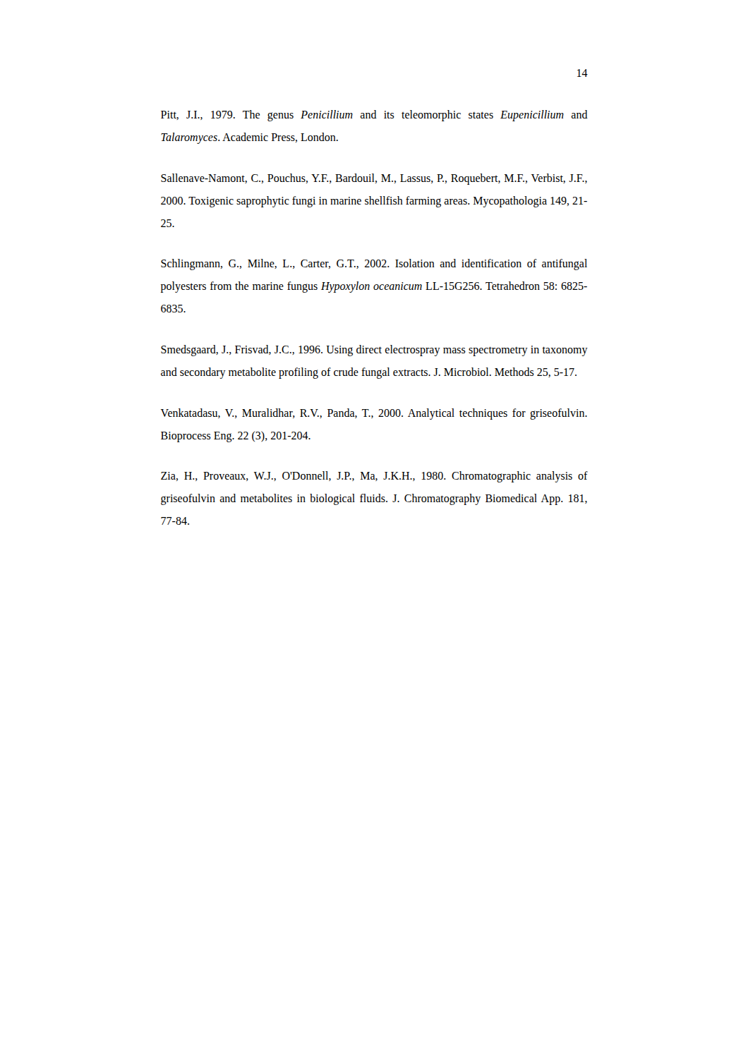14
Pitt, J.I., 1979. The genus Penicillium and its teleomorphic states Eupenicillium and Talaromyces. Academic Press, London.
Sallenave-Namont, C., Pouchus, Y.F., Bardouil, M., Lassus, P., Roquebert, M.F., Verbist, J.F., 2000. Toxigenic saprophytic fungi in marine shellfish farming areas. Mycopathologia 149, 21-25.
Schlingmann, G., Milne, L., Carter, G.T., 2002. Isolation and identification of antifungal polyesters from the marine fungus Hypoxylon oceanicum LL-15G256. Tetrahedron 58: 6825-6835.
Smedsgaard, J., Frisvad, J.C., 1996. Using direct electrospray mass spectrometry in taxonomy and secondary metabolite profiling of crude fungal extracts. J. Microbiol. Methods 25, 5-17.
Venkatadasu, V., Muralidhar, R.V., Panda, T., 2000. Analytical techniques for griseofulvin. Bioprocess Eng. 22 (3), 201-204.
Zia, H., Proveaux, W.J., O'Donnell, J.P., Ma, J.K.H., 1980. Chromatographic analysis of griseofulvin and metabolites in biological fluids. J. Chromatography Biomedical App. 181, 77-84.